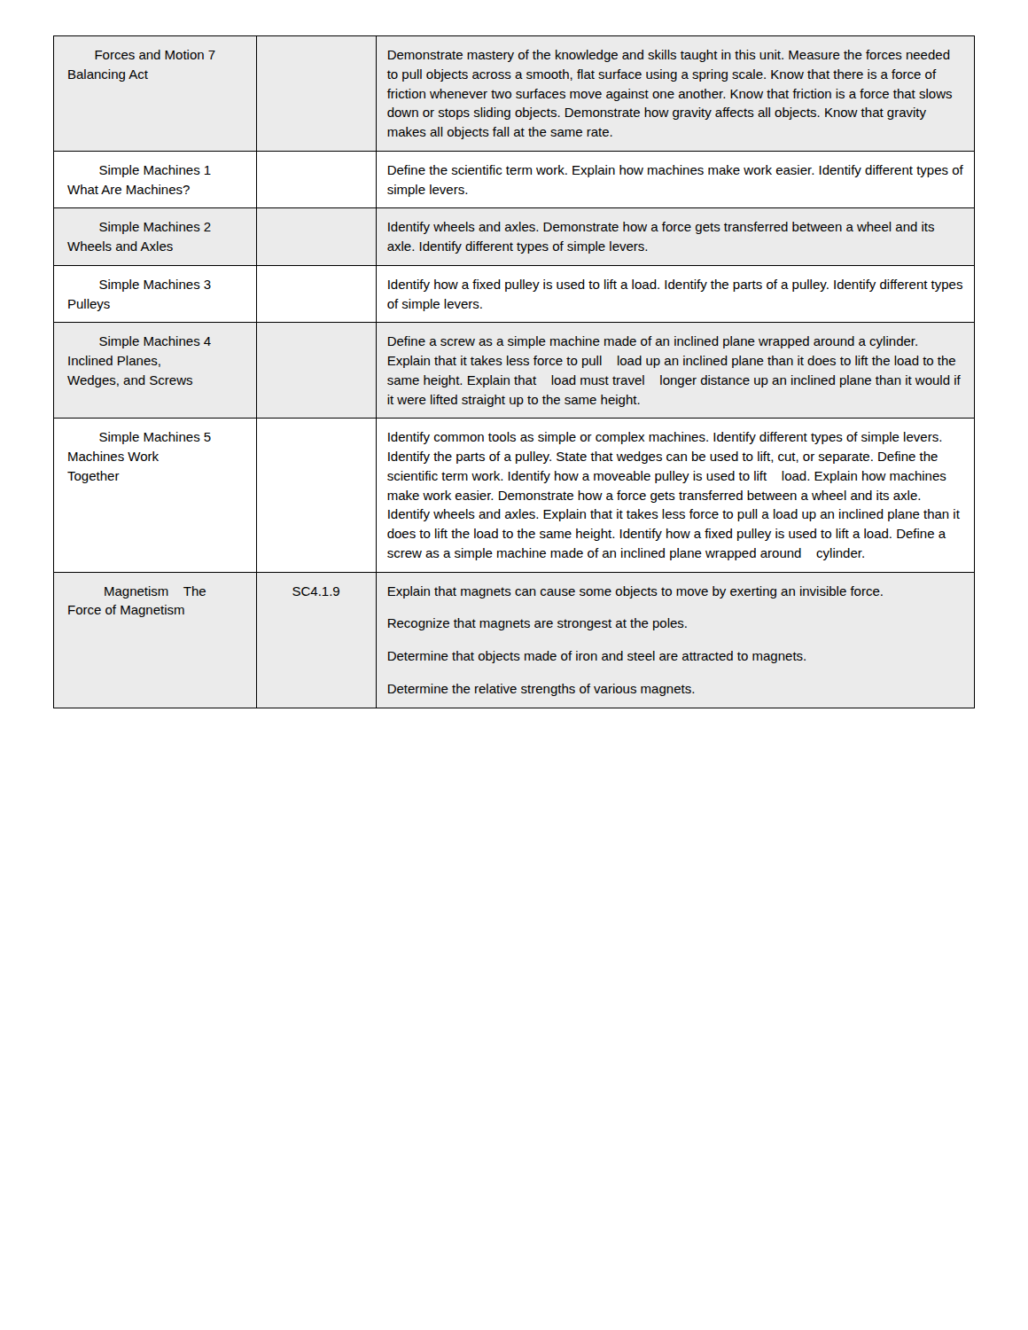| Forces and Motion 7 Balancing Act | | Demonstrate mastery of the knowledge and skills taught in this unit. Measure the forces needed to pull objects across a smooth, flat surface using a spring scale. Know that there is a force of friction whenever two surfaces move against one another. Know that friction is a force that slows down or stops sliding objects. Demonstrate how gravity affects all objects. Know that gravity makes all objects fall at the same rate. |
| Simple Machines 1 What Are Machines? | | Define the scientific term work. Explain how machines make work easier. Identify different types of simple levers. |
| Simple Machines 2 Wheels and Axles | | Identify wheels and axles. Demonstrate how a force gets transferred between a wheel and its axle. Identify different types of simple levers. |
| Simple Machines 3 Pulleys | | Identify how a fixed pulley is used to lift a load. Identify the parts of a pulley. Identify different types of simple levers. |
| Simple Machines 4 Inclined Planes, Wedges, and Screws | | Define a screw as a simple machine made of an inclined plane wrapped around a cylinder. Explain that it takes less force to pull load up an inclined plane than it does to lift the load to the same height. Explain that load must travel longer distance up an inclined plane than it would if it were lifted straight up to the same height. |
| Simple Machines 5 Machines Work Together | | Identify common tools as simple or complex machines. Identify different types of simple levers. Identify the parts of a pulley. State that wedges can be used to lift, cut, or separate. Define the scientific term work. Identify how a moveable pulley is used to lift load. Explain how machines make work easier. Demonstrate how a force gets transferred between a wheel and its axle. Identify wheels and axles. Explain that it takes less force to pull a load up an inclined plane than it does to lift the load to the same height. Identify how a fixed pulley is used to lift a load. Define a screw as a simple machine made of an inclined plane wrapped around cylinder. |
| Magnetism The Force of Magnetism | SC4.1.9 | Explain that magnets can cause some objects to move by exerting an invisible force. Recognize that magnets are strongest at the poles. Determine that objects made of iron and steel are attracted to magnets. Determine the relative strengths of various magnets. |